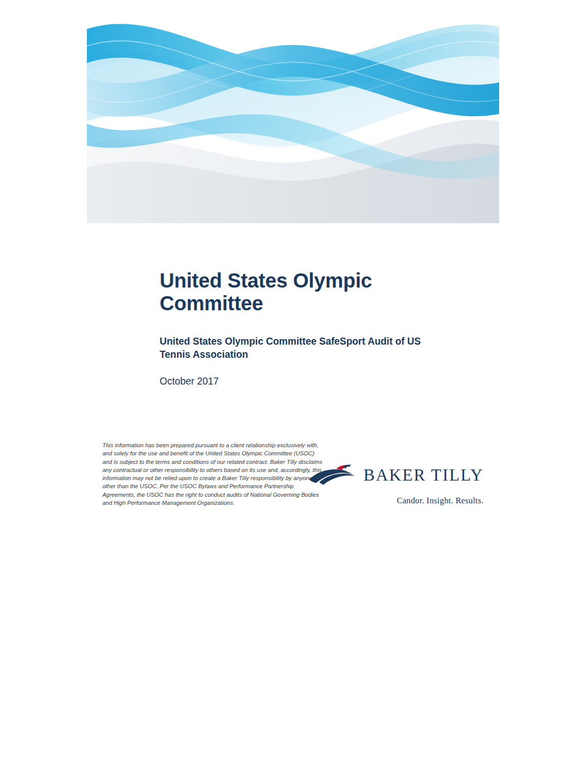United States Olympic
Committee
United States Olympic Committee SafeSport Audit of US Tennis Association
October 2017
This information has been prepared pursuant to a client relationship exclusively with, and solely for the use and benefit of the United States Olympic Committee (USOC) and is subject to the terms and conditions of our related contract. Baker Tilly disclaims any contractual or other responsibility to others based on its use and, accordingly, this information may not be relied upon to create a Baker Tilly responsibility by anyone other than the USOC. Per the USOC Bylaws and Performance Partnership Agreements, the USOC has the right to conduct audits of National Governing Bodies and High Performance Management Organizations.
BAKER TILLY
Candor. Insight. Results.